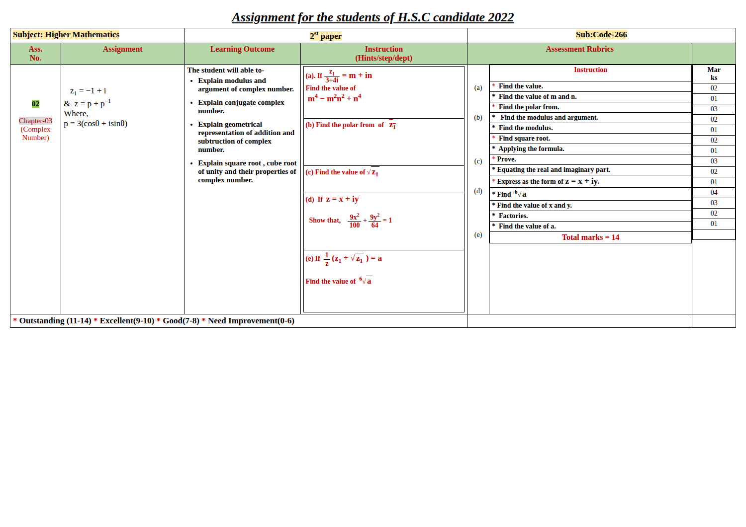Assignment for the students of H.S.C candidate 2022
| Subject: Higher Mathematics | 2 st paper | Sub:Code-266 |
| Ass. No. | Assignment | Learning Outcome | Instruction (Hints/step/dept) | Assessment Rubrics | |
| 02 Chapter-03 (Complex Number) | z 1 = −1 + i & z = p + p −1 Where, p = 3(cosθ + isinθ) | The student will able to- Explain modulus and argument of complex number. Explain conjugate complex number. Explain geometrical representation of addition and subtruction of complex number. Explain square root , cube root of unity and their properties of complex number. | / (a). If z 1 3+4i = m + in Find the value of m 4 − m 2 n 2 + n 4 / / (b) Find the polar from of z 1 / / (c) Find the value of √ z 1 / / (d) If z = x + iy Show that, 9x 2 100 + 9y 2 64 = 1 / / (e) If 1 z (z 1 + √ z 1 ) = a Find the value of 6 √ a / | / (a) / / (b) / / (c) / / (d) / / (e) / | / Instruction / / * Find the value. / / * Find the value of m and n. / / * Find the polar from. / / * Find the modulus and argument. / / * Find the modulus. / / * Find square root. / / * Applying the formula. / / * Prove. / / * Equating the real and imaginary part. / / * Express as the form of z = x + iy. / / * Find 6 √ a / / * Find the value of x and y. / / * Factories. / / * Find the value of a. / / Total marks = 14 / | / Mar ks / / 02 / / 01 / / 03 / / 02 / / 01 / / 02 / / 01 / / 03 / / 02 / / 01 / / 04 / / 03 / / 02 / / 01 / |
| * Outstanding (11-14) * Excellent(9-10) * Good(7-8) * Need Improvement(0-6) | | |